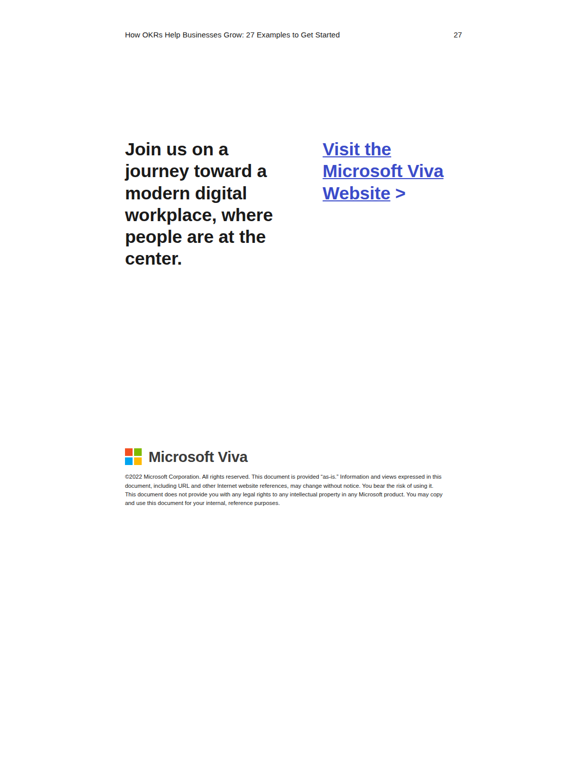How OKRs Help Businesses Grow: 27 Examples to Get Started
27
Join us on a journey toward a modern digital workplace, where people are at the center.
Visit the Microsoft Viva Website >
Microsoft Viva
©2022 Microsoft Corporation. All rights reserved. This document is provided “as-is.” Information and views expressed in this document, including URL and other Internet website references, may change without notice. You bear the risk of using it. This document does not provide you with any legal rights to any intellectual property in any Microsoft product. You may copy and use this document for your internal, reference purposes.